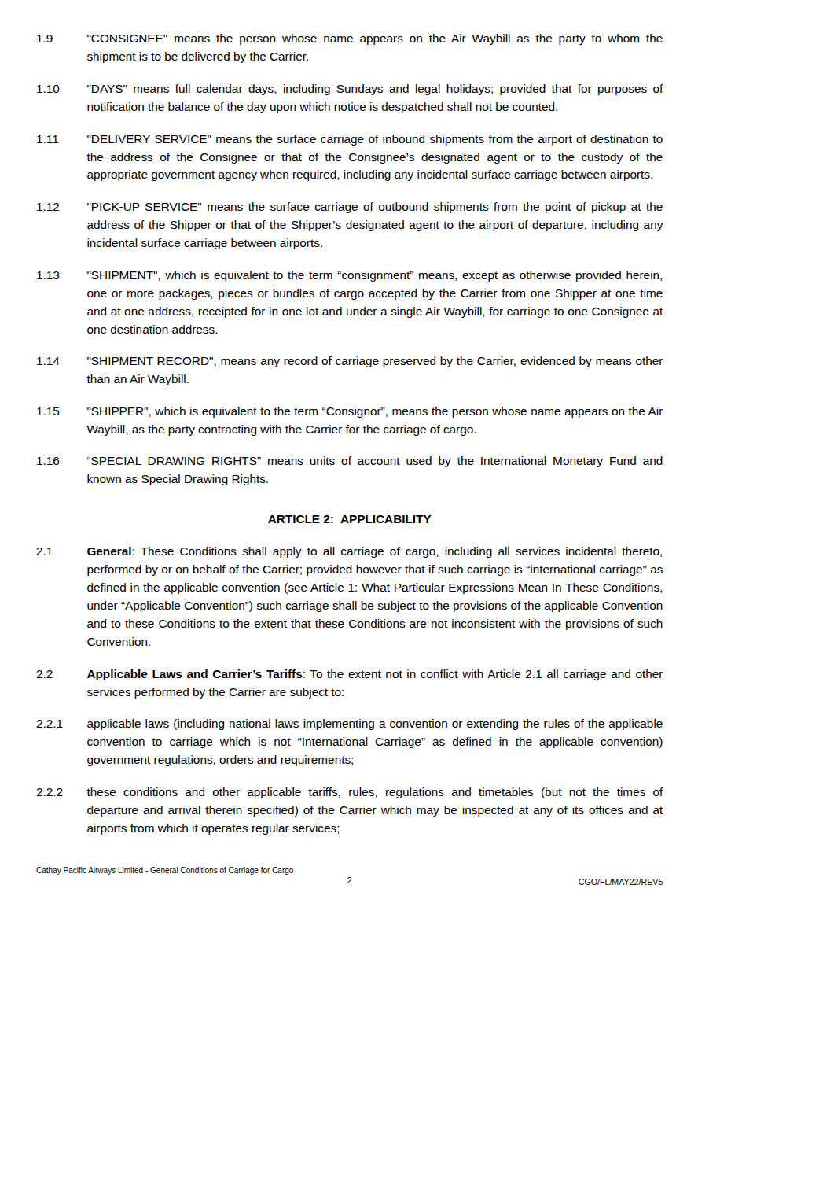1.9
"CONSIGNEE" means the person whose name appears on the Air Waybill as the party to whom the shipment is to be delivered by the Carrier.
1.10
"DAYS" means full calendar days, including Sundays and legal holidays; provided that for purposes of notification the balance of the day upon which notice is despatched shall not be counted.
1.11
"DELIVERY SERVICE" means the surface carriage of inbound shipments from the airport of destination to the address of the Consignee or that of the Consignee’s designated agent or to the custody of the appropriate government agency when required, including any incidental surface carriage between airports.
1.12
"PICK-UP SERVICE" means the surface carriage of outbound shipments from the point of pickup at the address of the Shipper or that of the Shipper’s designated agent to the airport of departure, including any incidental surface carriage between airports.
1.13
"SHIPMENT", which is equivalent to the term “consignment” means, except as otherwise provided herein, one or more packages, pieces or bundles of cargo accepted by the Carrier from one Shipper at one time and at one address, receipted for in one lot and under a single Air Waybill, for carriage to one Consignee at one destination address.
1.14
"SHIPMENT RECORD", means any record of carriage preserved by the Carrier, evidenced by means other than an Air Waybill.
1.15
"SHIPPER", which is equivalent to the term “Consignor”, means the person whose name appears on the Air Waybill, as the party contracting with the Carrier for the carriage of cargo.
1.16
“SPECIAL DRAWING RIGHTS” means units of account used by the International Monetary Fund and known as Special Drawing Rights.
ARTICLE 2: APPLICABILITY
2.1
General: These Conditions shall apply to all carriage of cargo, including all services incidental thereto, performed by or on behalf of the Carrier; provided however that if such carriage is “international carriage” as defined in the applicable convention (see Article 1: What Particular Expressions Mean In These Conditions, under “Applicable Convention”) such carriage shall be subject to the provisions of the applicable Convention and to these Conditions to the extent that these Conditions are not inconsistent with the provisions of such Convention.
2.2
Applicable Laws and Carrier’s Tariffs: To the extent not in conflict with Article 2.1 all carriage and other services performed by the Carrier are subject to:
2.2.1
applicable laws (including national laws implementing a convention or extending the rules of the applicable convention to carriage which is not “International Carriage” as defined in the applicable convention) government regulations, orders and requirements;
2.2.2
these conditions and other applicable tariffs, rules, regulations and timetables (but not the times of departure and arrival therein specified) of the Carrier which may be inspected at any of its offices and at airports from which it operates regular services;
Cathay Pacific Airways Limited - General Conditions of Carriage for Cargo
2
CGO/FL/MAY22/REV5